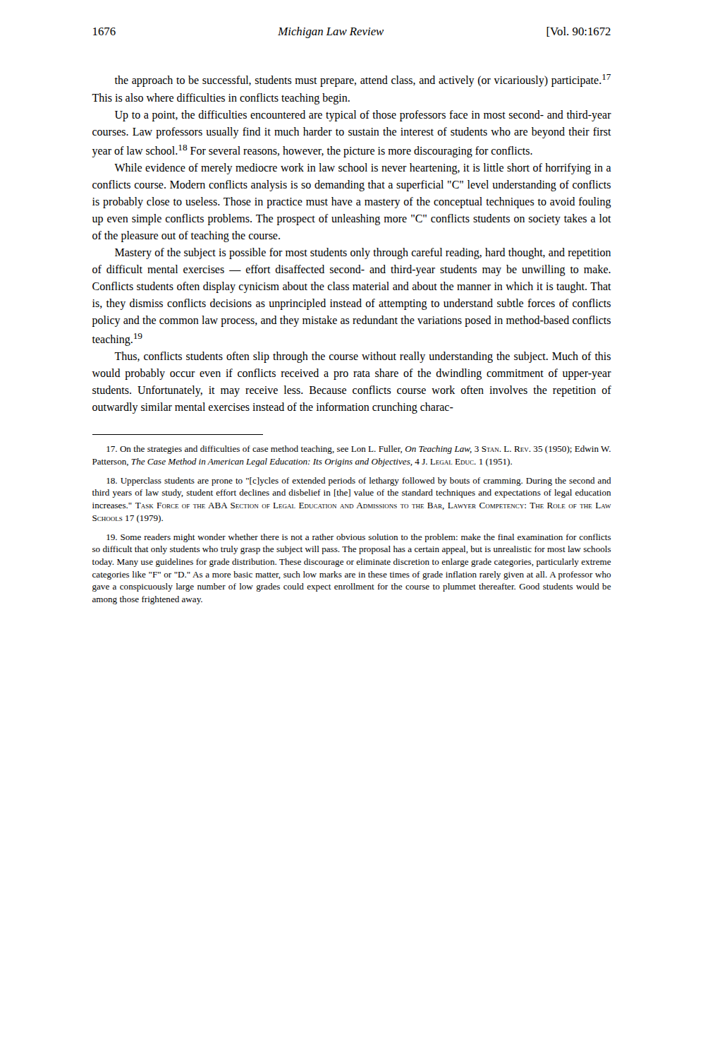1676 Michigan Law Review [Vol. 90:1672
the approach to be successful, students must prepare, attend class, and actively (or vicariously) participate.17 This is also where difficulties in conflicts teaching begin.
Up to a point, the difficulties encountered are typical of those professors face in most second- and third-year courses. Law professors usually find it much harder to sustain the interest of students who are beyond their first year of law school.18 For several reasons, however, the picture is more discouraging for conflicts.
While evidence of merely mediocre work in law school is never heartening, it is little short of horrifying in a conflicts course. Modern conflicts analysis is so demanding that a superficial "C" level understanding of conflicts is probably close to useless. Those in practice must have a mastery of the conceptual techniques to avoid fouling up even simple conflicts problems. The prospect of unleashing more "C" conflicts students on society takes a lot of the pleasure out of teaching the course.
Mastery of the subject is possible for most students only through careful reading, hard thought, and repetition of difficult mental exercises — effort disaffected second- and third-year students may be unwilling to make. Conflicts students often display cynicism about the class material and about the manner in which it is taught. That is, they dismiss conflicts decisions as unprincipled instead of attempting to understand subtle forces of conflicts policy and the common law process, and they mistake as redundant the variations posed in method-based conflicts teaching.19
Thus, conflicts students often slip through the course without really understanding the subject. Much of this would probably occur even if conflicts received a pro rata share of the dwindling commitment of upper-year students. Unfortunately, it may receive less. Because conflicts course work often involves the repetition of outwardly similar mental exercises instead of the information crunching charac-
17. On the strategies and difficulties of case method teaching, see Lon L. Fuller, On Teaching Law, 3 Stan. L. Rev. 35 (1950); Edwin W. Patterson, The Case Method in American Legal Education: Its Origins and Objectives, 4 J. Legal Educ. 1 (1951).
18. Upperclass students are prone to "[c]ycles of extended periods of lethargy followed by bouts of cramming. During the second and third years of law study, student effort declines and disbelief in [the] value of the standard techniques and expectations of legal education increases." Task Force of the ABA Section of Legal Education and Admissions to the Bar, Lawyer Competency: The Role of the Law Schools 17 (1979).
19. Some readers might wonder whether there is not a rather obvious solution to the problem: make the final examination for conflicts so difficult that only students who truly grasp the subject will pass. The proposal has a certain appeal, but is unrealistic for most law schools today. Many use guidelines for grade distribution. These discourage or eliminate discretion to enlarge grade categories, particularly extreme categories like "F" or "D." As a more basic matter, such low marks are in these times of grade inflation rarely given at all. A professor who gave a conspicuously large number of low grades could expect enrollment for the course to plummet thereafter. Good students would be among those frightened away.